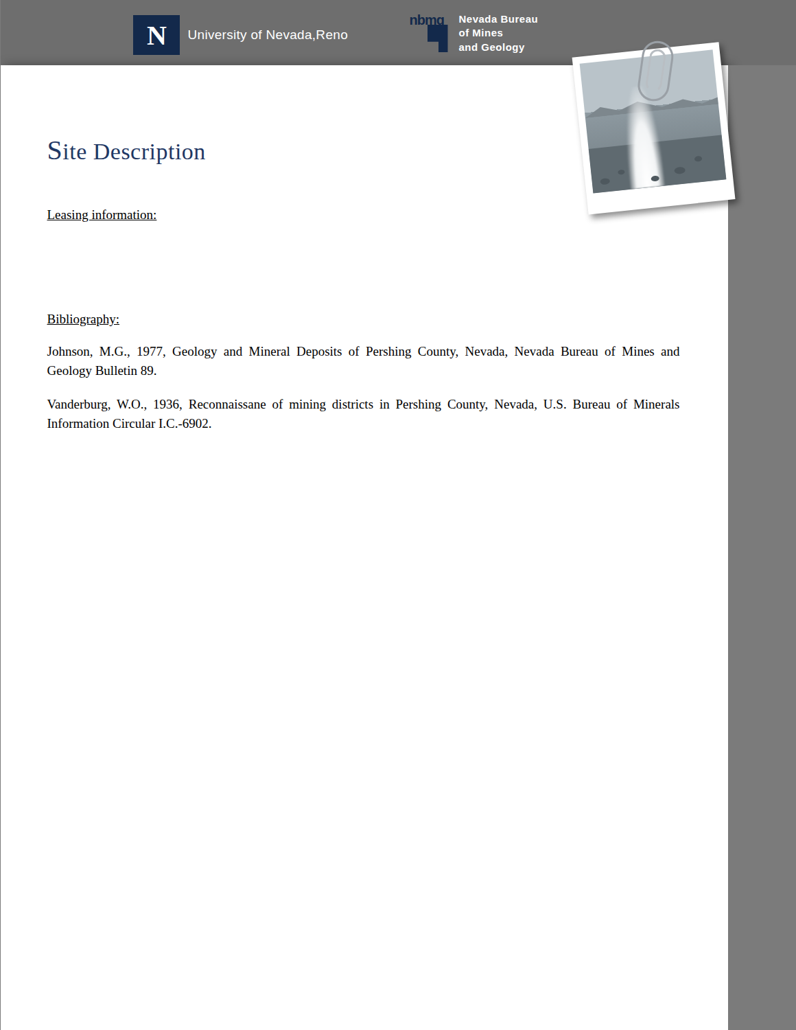N
University of Nevada,Reno
nbmg
Nevada Bureau
of Mines
and Geology
Site Description
Leasing information:
Bibliography:
Johnson, M.G., 1977, Geology and Mineral Deposits of Pershing County, Nevada, Nevada Bureau of Mines and Geology Bulletin 89.
Vanderburg, W.O., 1936, Reconnaissane of mining districts in Pershing County, Nevada, U.S. Bureau of Minerals Information Circular I.C.-6902.